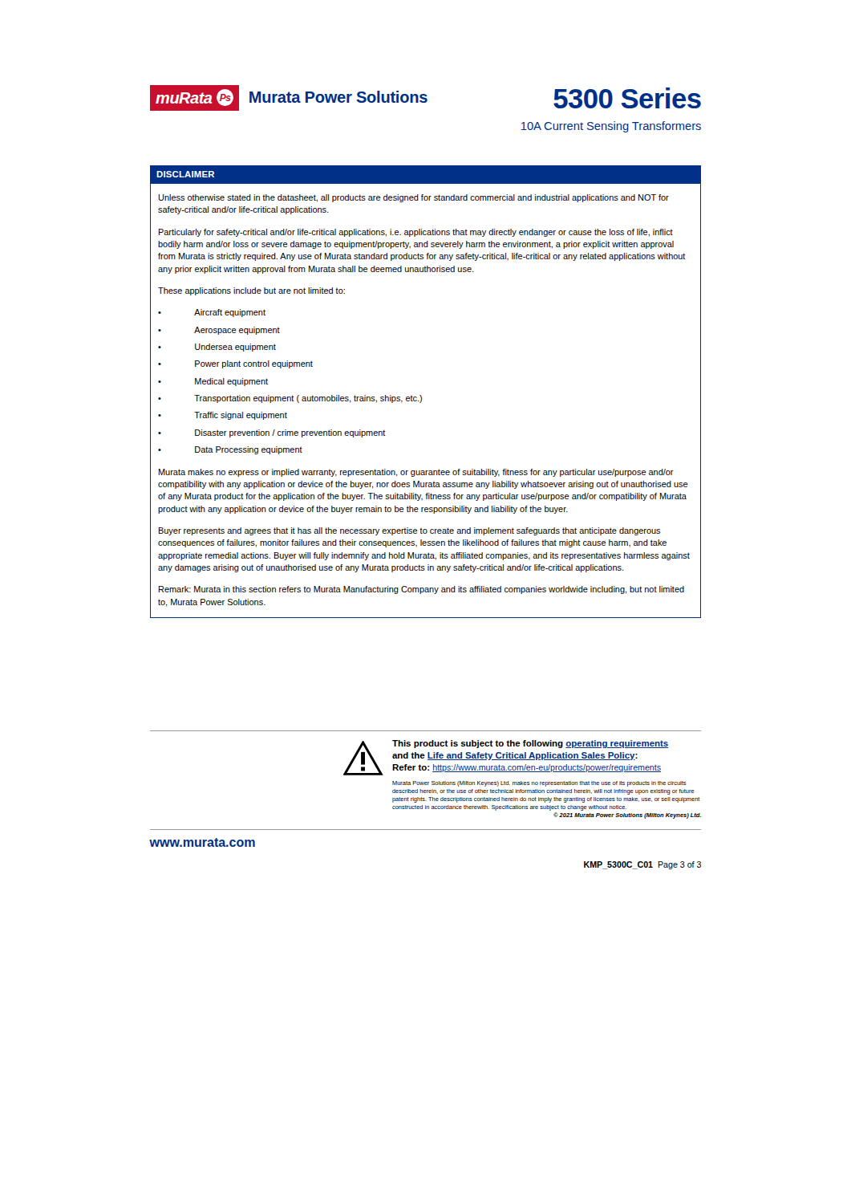muRata Ps Murata Power Solutions
5300 Series
10A Current Sensing Transformers
DISCLAIMER
Unless otherwise stated in the datasheet, all products are designed for standard commercial and industrial applications and NOT for safety-critical and/or life-critical applications.
Particularly for safety-critical and/or life-critical applications, i.e. applications that may directly endanger or cause the loss of life, inflict bodily harm and/or loss or severe damage to equipment/property, and severely harm the environment, a prior explicit written approval from Murata is strictly required. Any use of Murata standard products for any safety-critical, life-critical or any related applications without any prior explicit written approval from Murata shall be deemed unauthorised use.
These applications include but are not limited to:
•Aircraft equipment
•Aerospace equipment
•Undersea equipment
•Power plant control equipment
•Medical equipment
•Transportation equipment ( automobiles, trains, ships, etc.)
•Traffic signal equipment
•Disaster prevention / crime prevention equipment
•Data Processing equipment
Murata makes no express or implied warranty, representation, or guarantee of suitability, fitness for any particular use/purpose and/or compatibility with any application or device of the buyer, nor does Murata assume any liability whatsoever arising out of unauthorised use of any Murata product for the application of the buyer. The suitability, fitness for any particular use/purpose and/or compatibility of Murata product with any application or device of the buyer remain to be the responsibility and liability of the buyer.
Buyer represents and agrees that it has all the necessary expertise to create and implement safeguards that anticipate dangerous consequences of failures, monitor failures and their consequences, lessen the likelihood of failures that might cause harm, and take appropriate remedial actions. Buyer will fully indemnify and hold Murata, its affiliated companies, and its representatives harmless against any damages arising out of unauthorised use of any Murata products in any safety-critical and/or life-critical applications.
Remark: Murata in this section refers to Murata Manufacturing Company and its affiliated companies worldwide including, but not limited to, Murata Power Solutions.
This product is subject to the following operating requirements
and the Life and Safety Critical Application Sales Policy:
Refer to: https://www.murata.com/en-eu/products/power/requirements
Murata Power Solutions (Milton Keynes) Ltd. makes no representation that the use of its products in the circuits described herein, or the use of other technical information contained herein, will not infringe upon existing or future patent rights. The descriptions contained herein do not imply the granting of licenses to make, use, or sell equipment constructed in accordance therewith. Specifications are subject to change without notice. © 2021 Murata Power Solutions (Milton Keynes) Ltd.
www.murata.com
KMP_5300C_C01 Page 3 of 3